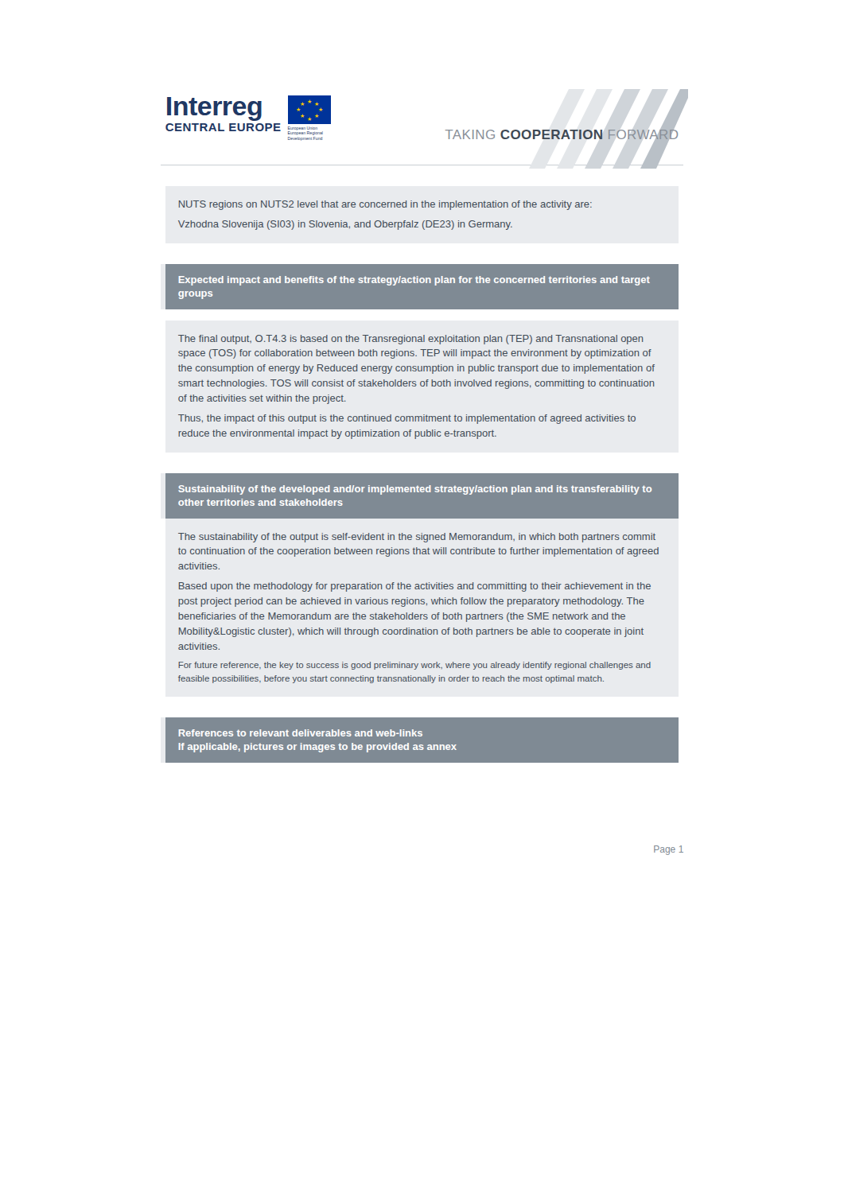Interreg
CENTRAL EUROPE
★ ★ ★ ★ ★ ★ ★ ★
European Union
European Regional
Development Fund
TAKING COOPERATION FORWARD
NUTS regions on NUTS2 level that are concerned in the implementation of the activity are:
Vzhodna Slovenija (SI03) in Slovenia, and Oberpfalz (DE23) in Germany.
Expected impact and benefits of the strategy/action plan for the concerned territories and target groups
The final output, O.T4.3 is based on the Transregional exploitation plan (TEP) and Transnational open space (TOS) for collaboration between both regions. TEP will impact the environment by optimization of the consumption of energy by Reduced energy consumption in public transport due to implementation of smart technologies. TOS will consist of stakeholders of both involved regions, committing to continuation of the activities set within the project.
Thus, the impact of this output is the continued commitment to implementation of agreed activities to reduce the environmental impact by optimization of public e-transport.
Sustainability of the developed and/or implemented strategy/action plan and its transferability to other territories and stakeholders
The sustainability of the output is self-evident in the signed Memorandum, in which both partners commit to continuation of the cooperation between regions that will contribute to further implementation of agreed activities.
Based upon the methodology for preparation of the activities and committing to their achievement in the post project period can be achieved in various regions, which follow the preparatory methodology. The beneficiaries of the Memorandum are the stakeholders of both partners (the SME network and the Mobility&Logistic cluster), which will through coordination of both partners be able to cooperate in joint activities.
For future reference, the key to success is good preliminary work, where you already identify regional challenges and feasible possibilities, before you start connecting transnationally in order to reach the most optimal match.
References to relevant deliverables and web-links
If applicable, pictures or images to be provided as annex
Page 1